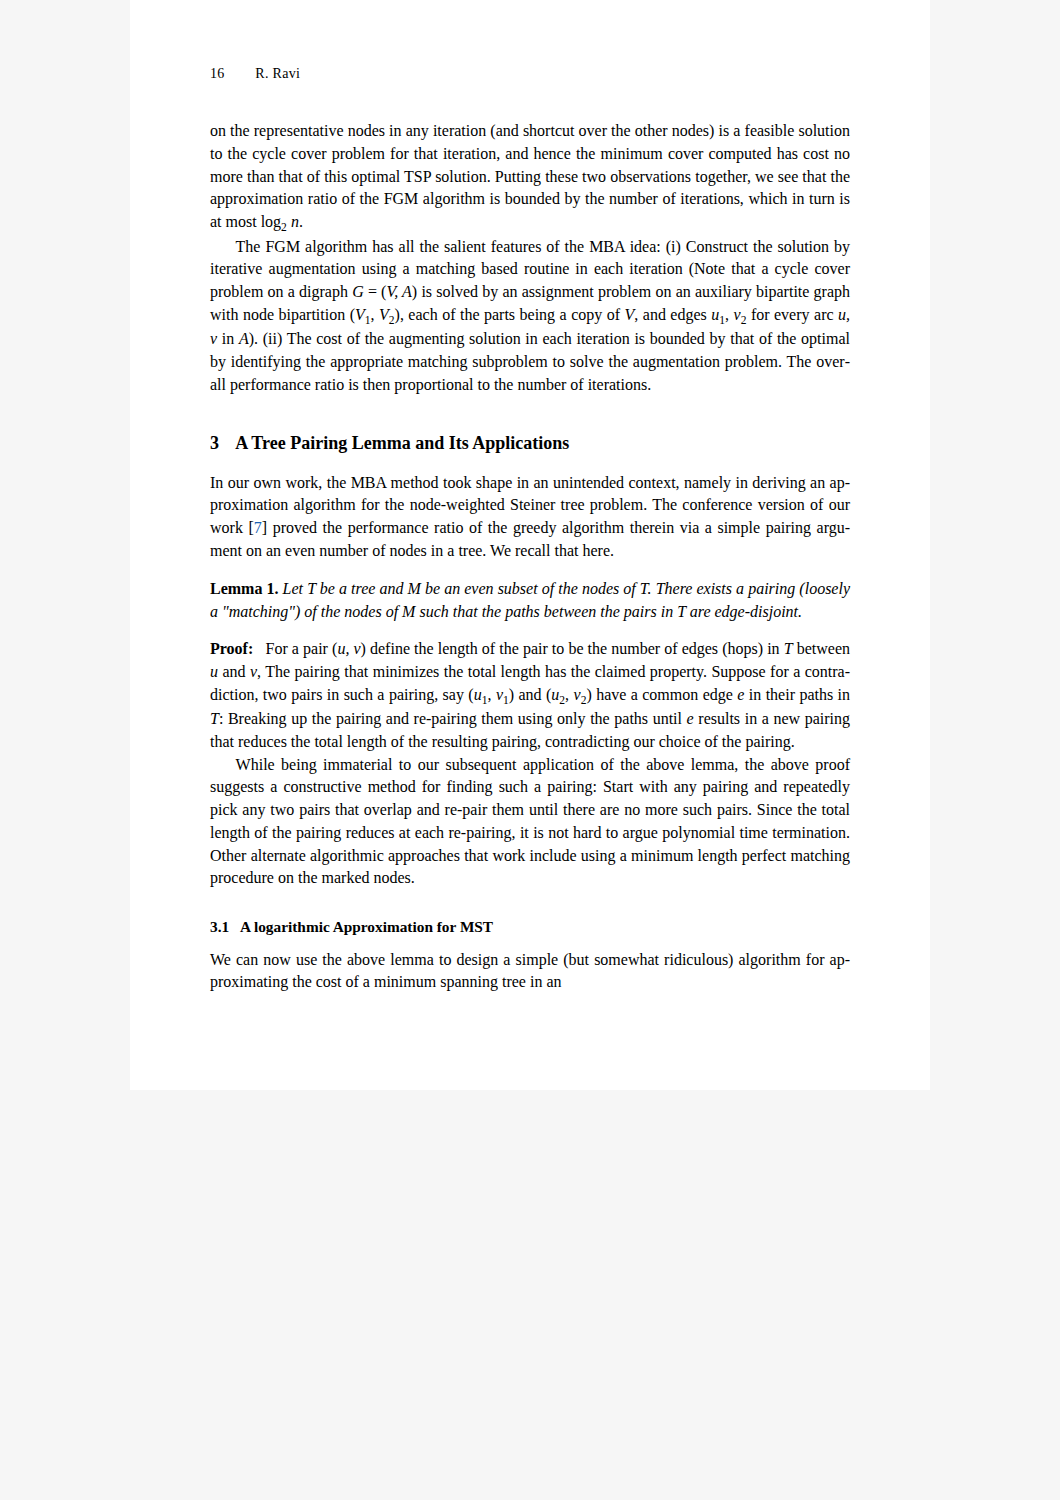16 R. Ravi
on the representative nodes in any iteration (and shortcut over the other nodes) is a feasible solution to the cycle cover problem for that iteration, and hence the minimum cover computed has cost no more than that of this optimal TSP solution. Putting these two observations together, we see that the approximation ratio of the FGM algorithm is bounded by the number of iterations, which in turn is at most log2 n.
The FGM algorithm has all the salient features of the MBA idea: (i) Construct the solution by iterative augmentation using a matching based routine in each iteration (Note that a cycle cover problem on a digraph G = (V, A) is solved by an assignment problem on an auxiliary bipartite graph with node bipartition (V1, V2), each of the parts being a copy of V, and edges u1, v2 for every arc u, v in A). (ii) The cost of the augmenting solution in each iteration is bounded by that of the optimal by identifying the appropriate matching subproblem to solve the augmentation problem. The overall performance ratio is then proportional to the number of iterations.
3 A Tree Pairing Lemma and Its Applications
In our own work, the MBA method took shape in an unintended context, namely in deriving an approximation algorithm for the node-weighted Steiner tree problem. The conference version of our work [7] proved the performance ratio of the greedy algorithm therein via a simple pairing argument on an even number of nodes in a tree. We recall that here.
Lemma 1. Let T be a tree and M be an even subset of the nodes of T. There exists a pairing (loosely a "matching") of the nodes of M such that the paths between the pairs in T are edge-disjoint.
Proof: For a pair (u, v) define the length of the pair to be the number of edges (hops) in T between u and v, The pairing that minimizes the total length has the claimed property. Suppose for a contradiction, two pairs in such a pairing, say (u1, v1) and (u2, v2) have a common edge e in their paths in T: Breaking up the pairing and re-pairing them using only the paths until e results in a new pairing that reduces the total length of the resulting pairing, contradicting our choice of the pairing.
While being immaterial to our subsequent application of the above lemma, the above proof suggests a constructive method for finding such a pairing: Start with any pairing and repeatedly pick any two pairs that overlap and re-pair them until there are no more such pairs. Since the total length of the pairing reduces at each re-pairing, it is not hard to argue polynomial time termination. Other alternate algorithmic approaches that work include using a minimum length perfect matching procedure on the marked nodes.
3.1 A logarithmic Approximation for MST
We can now use the above lemma to design a simple (but somewhat ridiculous) algorithm for approximating the cost of a minimum spanning tree in an